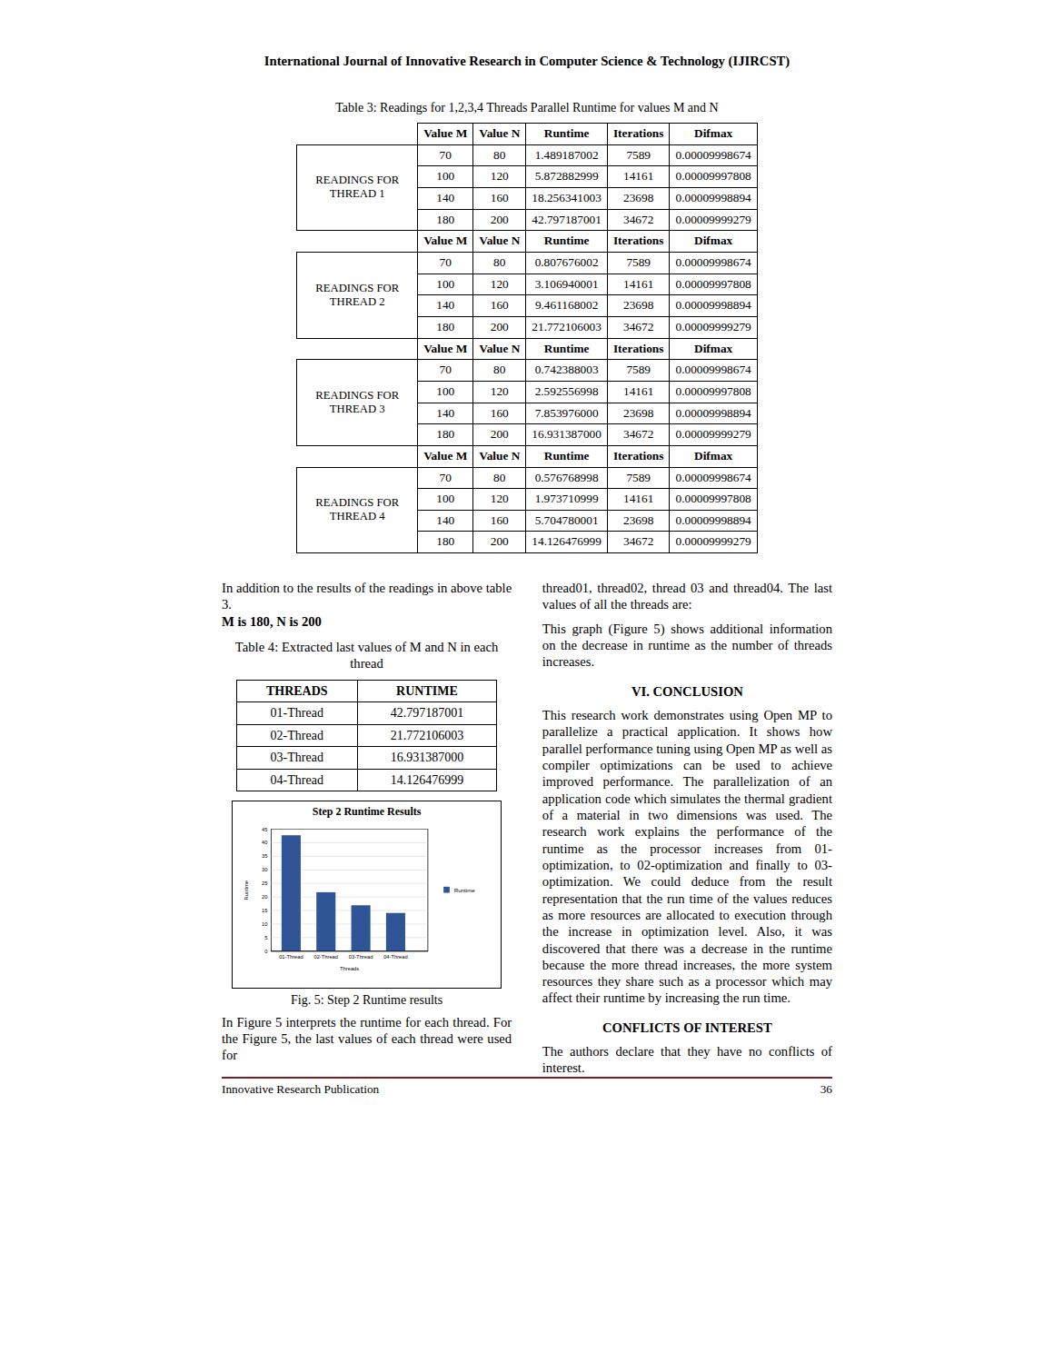International Journal of Innovative Research in Computer Science & Technology (IJIRCST)
Table 3: Readings for 1,2,3,4 Threads Parallel Runtime for values M and N
| | Value M | Value N | Runtime | Iterations | Difmax |
| Readings for Thread 1 | 70 | 80 | 1.489187002 | 7589 | 0.00009998674 |
| 100 | 120 | 5.872882999 | 14161 | 0.00009997808 |
| 140 | 160 | 18.256341003 | 23698 | 0.00009998894 |
| 180 | 200 | 42.797187001 | 34672 | 0.00009999279 |
| | Value M | Value N | Runtime | Iterations | Difmax |
| Readings for Thread 2 | 70 | 80 | 0.807676002 | 7589 | 0.00009998674 |
| 100 | 120 | 3.106940001 | 14161 | 0.00009997808 |
| 140 | 160 | 9.461168002 | 23698 | 0.00009998894 |
| 180 | 200 | 21.772106003 | 34672 | 0.00009999279 |
| | Value M | Value N | Runtime | Iterations | Difmax |
| Readings for Thread 3 | 70 | 80 | 0.742388003 | 7589 | 0.00009998674 |
| 100 | 120 | 2.592556998 | 14161 | 0.00009997808 |
| 140 | 160 | 7.853976000 | 23698 | 0.00009998894 |
| 180 | 200 | 16.931387000 | 34672 | 0.00009999279 |
| | Value M | Value N | Runtime | Iterations | Difmax |
| Readings for Thread 4 | 70 | 80 | 0.576768998 | 7589 | 0.00009998674 |
| 100 | 120 | 1.973710999 | 14161 | 0.00009997808 |
| 140 | 160 | 5.704780001 | 23698 | 0.00009998894 |
| 180 | 200 | 14.126476999 | 34672 | 0.00009999279 |
In addition to the results of the readings in above table 3.
M is 180, N is 200
Table 4: Extracted last values of M and N in each thread
| THREADS | RUNTIME |
| --- | --- |
| 01-Thread | 42.797187001 |
| 02-Thread | 21.772106003 |
| 03-Thread | 16.931387000 |
| 04-Thread | 14.126476999 |
Step 2 Runtime Results
45 40 35 30 25 20 15 10 5 0 01-Thread 02-Thread 03-Thread 04-Thread Threads Runtime Runtime
Fig. 5: Step 2 Runtime results
In Figure 5 interprets the runtime for each thread. For the Figure 5, the last values of each thread were used for
thread01, thread02, thread 03 and thread04. The last values of all the threads are:
This graph (Figure 5) shows additional information on the decrease in runtime as the number of threads increases.
VI. CONCLUSION
This research work demonstrates using Open MP to parallelize a practical application. It shows how parallel performance tuning using Open MP as well as compiler optimizations can be used to achieve improved performance. The parallelization of an application code which simulates the thermal gradient of a material in two dimensions was used. The research work explains the performance of the runtime as the processor increases from 01-optimization, to 02-optimization and finally to 03-optimization. We could deduce from the result representation that the run time of the values reduces as more resources are allocated to execution through the increase in optimization level. Also, it was discovered that there was a decrease in the runtime because the more thread increases, the more system resources they share such as a processor which may affect their runtime by increasing the run time.
CONFLICTS OF INTEREST
The authors declare that they have no conflicts of interest.
Innovative Research Publication 36